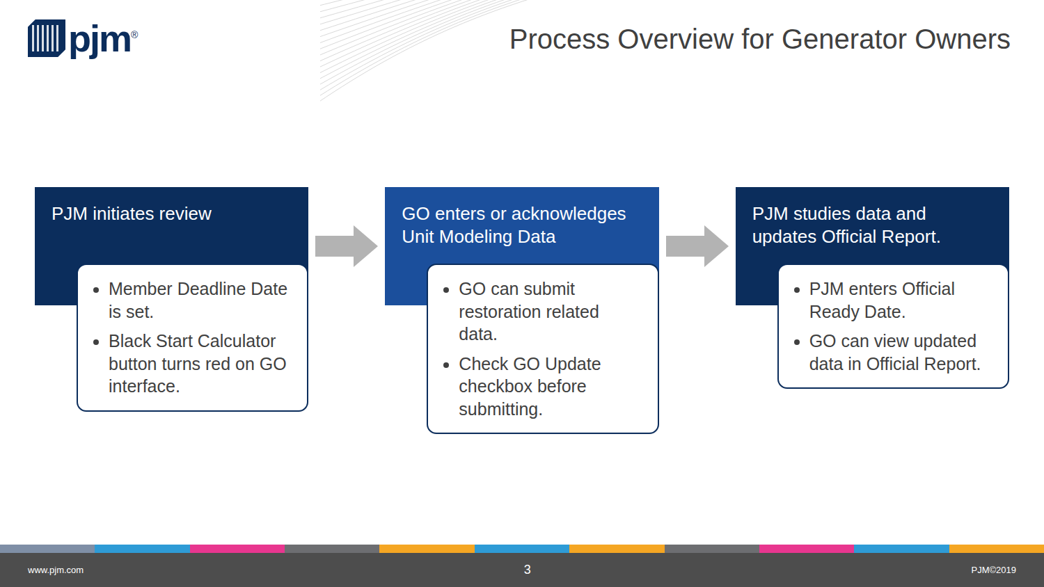pjm®
Process Overview for Generator Owners
PJM initiates review
Member Deadline Date is set.
Black Start Calculator button turns red on GO interface.
GO enters or acknowledges Unit Modeling Data
GO can submit restoration related data.
Check GO Update checkbox before submitting.
PJM studies data and updates Official Report.
PJM enters Official Ready Date.
GO can view updated data in Official Report.
www.pjm.com 3 PJM©2019